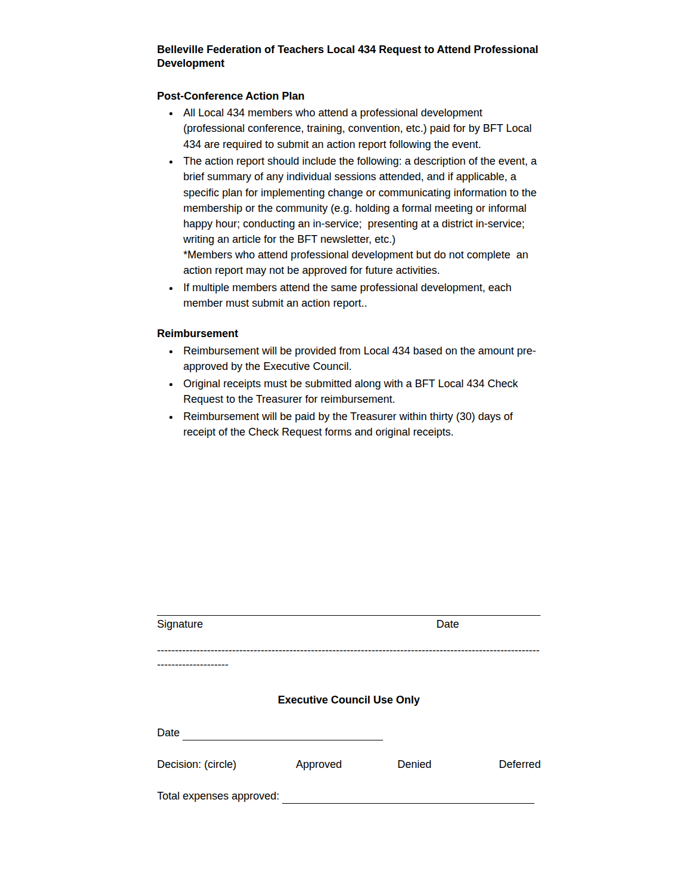Belleville Federation of Teachers Local 434 Request to Attend Professional Development
Post-Conference Action Plan
All Local 434 members who attend a professional development (professional conference, training, convention, etc.) paid for by BFT Local 434 are required to submit an action report following the event.
The action report should include the following: a description of the event, a brief summary of any individual sessions attended, and if applicable, a specific plan for implementing change or communicating information to the membership or the community (e.g. holding a formal meeting or informal happy hour; conducting an in-service; presenting at a district in-service; writing an article for the BFT newsletter, etc.) *Members who attend professional development but do not complete an action report may not be approved for future activities.
If multiple members attend the same professional development, each member must submit an action report..
Reimbursement
Reimbursement will be provided from Local 434 based on the amount pre-approved by the Executive Council.
Original receipts must be submitted along with a BFT Local 434 Check Request to the Treasurer for reimbursement.
Reimbursement will be paid by the Treasurer within thirty (30) days of receipt of the Check Request forms and original receipts.
Signature
Date
-------------------------------------------------------------------------------------------------------------------------------
Executive Council Use Only
Date
Decision: (circle)
Approved
Denied
Deferred
Total expenses approved: